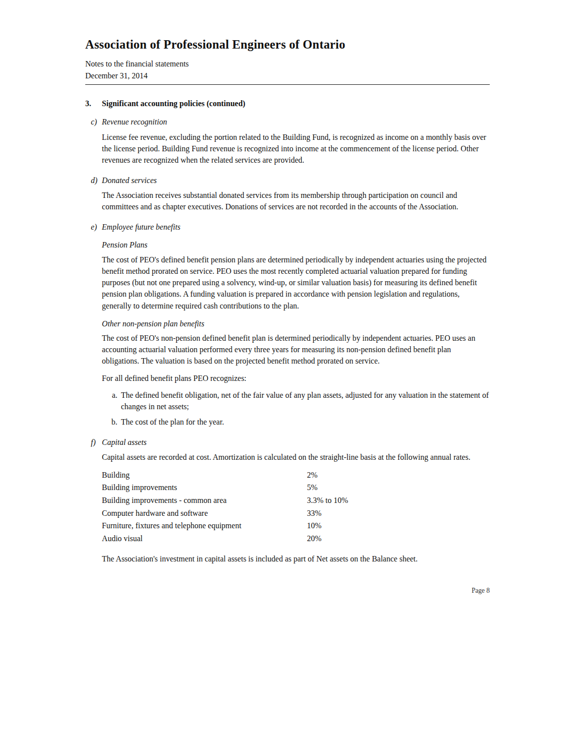Association of Professional Engineers of Ontario
Notes to the financial statements
December 31, 2014
3. Significant accounting policies (continued)
c) Revenue recognition
License fee revenue, excluding the portion related to the Building Fund, is recognized as income on a monthly basis over the license period. Building Fund revenue is recognized into income at the commencement of the license period. Other revenues are recognized when the related services are provided.
d) Donated services
The Association receives substantial donated services from its membership through participation on council and committees and as chapter executives. Donations of services are not recorded in the accounts of the Association.
e) Employee future benefits
Pension Plans
The cost of PEO's defined benefit pension plans are determined periodically by independent actuaries using the projected benefit method prorated on service. PEO uses the most recently completed actuarial valuation prepared for funding purposes (but not one prepared using a solvency, wind-up, or similar valuation basis) for measuring its defined benefit pension plan obligations. A funding valuation is prepared in accordance with pension legislation and regulations, generally to determine required cash contributions to the plan.
Other non-pension plan benefits
The cost of PEO's non-pension defined benefit plan is determined periodically by independent actuaries. PEO uses an accounting actuarial valuation performed every three years for measuring its non-pension defined benefit plan obligations. The valuation is based on the projected benefit method prorated on service.
For all defined benefit plans PEO recognizes:
The defined benefit obligation, net of the fair value of any plan assets, adjusted for any valuation in the statement of changes in net assets;
The cost of the plan for the year.
f) Capital assets
Capital assets are recorded at cost. Amortization is calculated on the straight-line basis at the following annual rates.
| Building | 2% |
| Building improvements | 5% |
| Building improvements - common area | 3.3% to 10% |
| Computer hardware and software | 33% |
| Furniture, fixtures and telephone equipment | 10% |
| Audio visual | 20% |
The Association's investment in capital assets is included as part of Net assets on the Balance sheet.
Page 8